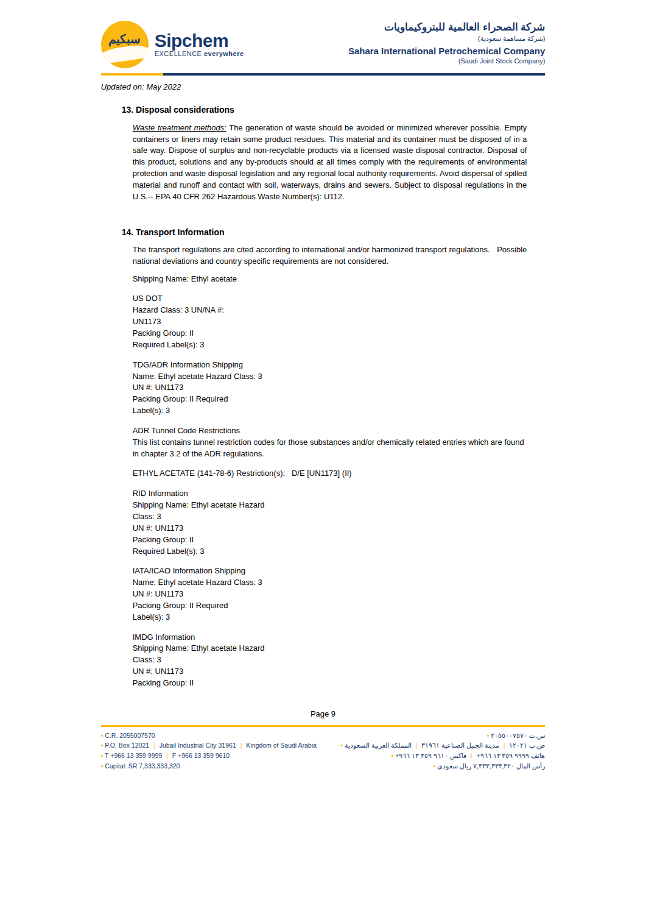سبكيم
Sipchem
EXCELLENCE everywhere
شركة الصحراء العالمية للبتروكيماويات
(شركة مساهمة سعودية)
Sahara International Petrochemical Company
(Saudi Joint Stock Company)
Updated on: May 2022
13. Disposal considerations
Waste treatment methods: The generation of waste should be avoided or minimized wherever possible. Empty containers or liners may retain some product residues. This material and its container must be disposed of in a safe way. Dispose of surplus and non-recyclable products via a licensed waste disposal contractor. Disposal of this product, solutions and any by-products should at all times comply with the requirements of environmental protection and waste disposal legislation and any regional local authority requirements. Avoid dispersal of spilled material and runoff and contact with soil, waterways, drains and sewers. Subject to disposal regulations in the U.S.-- EPA 40 CFR 262 Hazardous Waste Number(s): U112.
14. Transport Information
The transport regulations are cited according to international and/or harmonized transport regulations. Possible national deviations and country specific requirements are not considered.
Shipping Name: Ethyl acetate
US DOT
Hazard Class: 3 UN/NA #:
UN1173
Packing Group: II
Required Label(s): 3
TDG/ADR Information Shipping
Name: Ethyl acetate Hazard Class: 3
UN #: UN1173
Packing Group: II Required
Label(s): 3
ADR Tunnel Code Restrictions
This list contains tunnel restriction codes for those substances and/or chemically related entries which are found in chapter 3.2 of the ADR regulations.
ETHYL ACETATE (141-78-6) Restriction(s): D/E [UN1173] (II)
RID Information
Shipping Name: Ethyl acetate Hazard
Class: 3
UN #: UN1173
Packing Group: II
Required Label(s): 3
IATA/ICAO Information Shipping
Name: Ethyl acetate Hazard Class: 3
UN #: UN1173
Packing Group: II Required
Label(s): 3
IMDG Information
Shipping Name: Ethyl acetate Hazard
Class: 3
UN #: UN1173
Packing Group: II
Page 9
• C.R. 2055007570
• P.O. Box 12021 | Jubail Industrial City 31961 | Kingdom of Saudi Arabia
• T +966 13 359 9999 | F +966 13 359 9610
• Capital: SR 7,333,333,320
س.ت ٢٠٥٥٠٠٧٥٧٠ •
ص.ب ١٢٠٢١ | مدينة الجبيل الصناعية ٣١٩٦١ | المملكة العربية السعودية •
هاتف ٩٩٩٩ ٣٥٩ ١٣ ٩٦٦+ | فاكس ٩٦١٠ ٣٥٩ ١٣ ٩٦٦+ •
رأس المال ٧,٣٣٣,٣٣٣,٣٢٠ ريال سعودي •